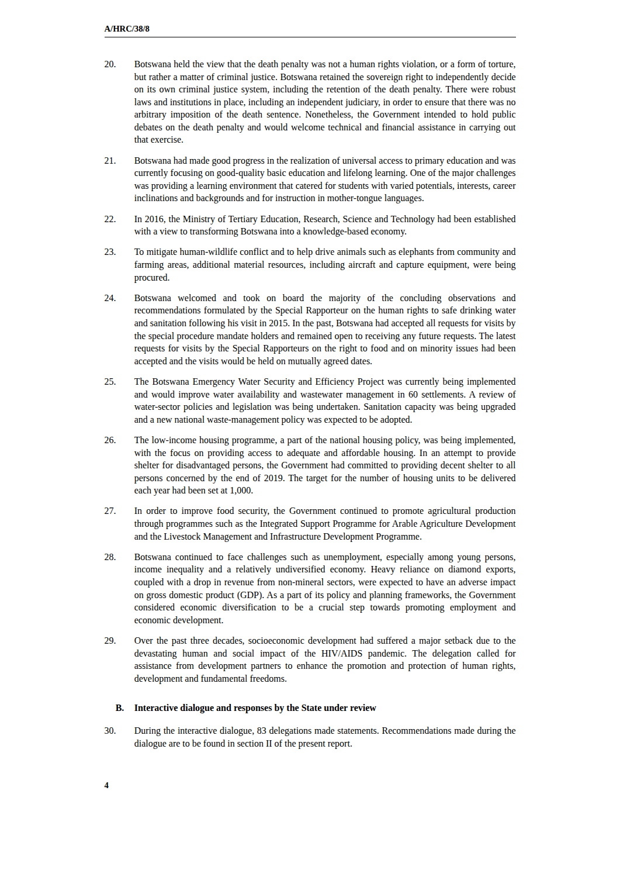A/HRC/38/8
20. Botswana held the view that the death penalty was not a human rights violation, or a form of torture, but rather a matter of criminal justice. Botswana retained the sovereign right to independently decide on its own criminal justice system, including the retention of the death penalty. There were robust laws and institutions in place, including an independent judiciary, in order to ensure that there was no arbitrary imposition of the death sentence. Nonetheless, the Government intended to hold public debates on the death penalty and would welcome technical and financial assistance in carrying out that exercise.
21. Botswana had made good progress in the realization of universal access to primary education and was currently focusing on good-quality basic education and lifelong learning. One of the major challenges was providing a learning environment that catered for students with varied potentials, interests, career inclinations and backgrounds and for instruction in mother-tongue languages.
22. In 2016, the Ministry of Tertiary Education, Research, Science and Technology had been established with a view to transforming Botswana into a knowledge-based economy.
23. To mitigate human-wildlife conflict and to help drive animals such as elephants from community and farming areas, additional material resources, including aircraft and capture equipment, were being procured.
24. Botswana welcomed and took on board the majority of the concluding observations and recommendations formulated by the Special Rapporteur on the human rights to safe drinking water and sanitation following his visit in 2015. In the past, Botswana had accepted all requests for visits by the special procedure mandate holders and remained open to receiving any future requests. The latest requests for visits by the Special Rapporteurs on the right to food and on minority issues had been accepted and the visits would be held on mutually agreed dates.
25. The Botswana Emergency Water Security and Efficiency Project was currently being implemented and would improve water availability and wastewater management in 60 settlements. A review of water-sector policies and legislation was being undertaken. Sanitation capacity was being upgraded and a new national waste-management policy was expected to be adopted.
26. The low-income housing programme, a part of the national housing policy, was being implemented, with the focus on providing access to adequate and affordable housing. In an attempt to provide shelter for disadvantaged persons, the Government had committed to providing decent shelter to all persons concerned by the end of 2019. The target for the number of housing units to be delivered each year had been set at 1,000.
27. In order to improve food security, the Government continued to promote agricultural production through programmes such as the Integrated Support Programme for Arable Agriculture Development and the Livestock Management and Infrastructure Development Programme.
28. Botswana continued to face challenges such as unemployment, especially among young persons, income inequality and a relatively undiversified economy. Heavy reliance on diamond exports, coupled with a drop in revenue from non-mineral sectors, were expected to have an adverse impact on gross domestic product (GDP). As a part of its policy and planning frameworks, the Government considered economic diversification to be a crucial step towards promoting employment and economic development.
29. Over the past three decades, socioeconomic development had suffered a major setback due to the devastating human and social impact of the HIV/AIDS pandemic. The delegation called for assistance from development partners to enhance the promotion and protection of human rights, development and fundamental freedoms.
B. Interactive dialogue and responses by the State under review
30. During the interactive dialogue, 83 delegations made statements. Recommendations made during the dialogue are to be found in section II of the present report.
4